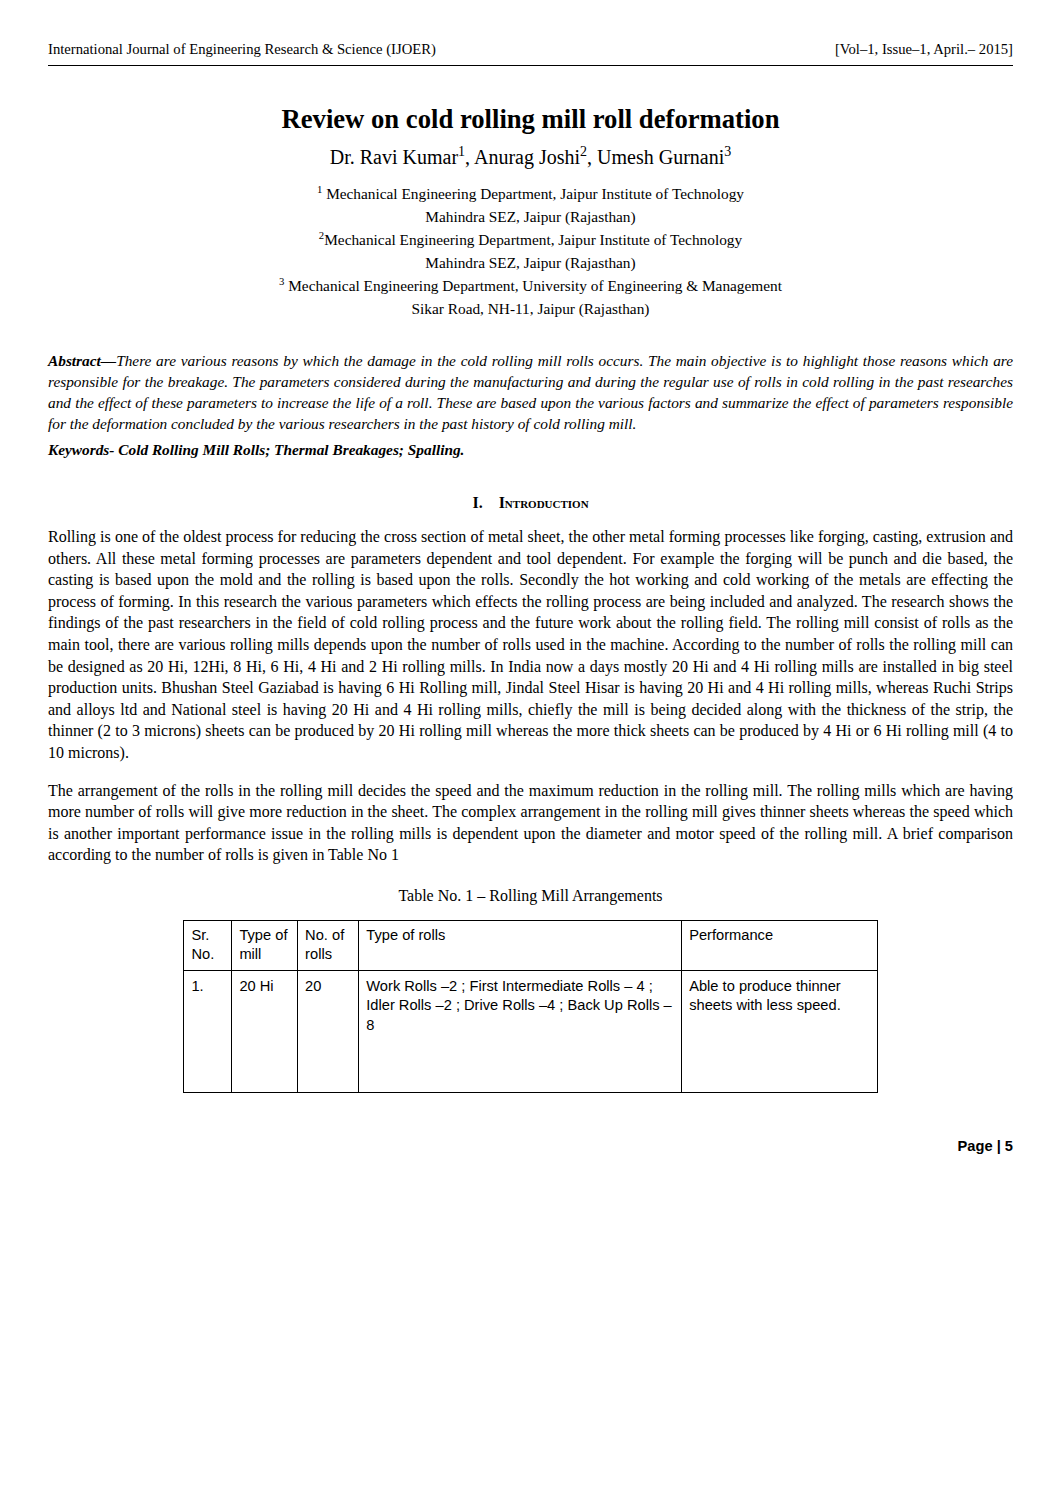International Journal of Engineering Research & Science (IJOER) [Vol–1, Issue–1, April.– 2015]
Review on cold rolling mill roll deformation
Dr. Ravi Kumar1, Anurag Joshi2, Umesh Gurnani3
1 Mechanical Engineering Department, Jaipur Institute of Technology
Mahindra SEZ, Jaipur (Rajasthan)
2Mechanical Engineering Department, Jaipur Institute of Technology
Mahindra SEZ, Jaipur (Rajasthan)
3 Mechanical Engineering Department, University of Engineering & Management
Sikar Road, NH-11, Jaipur (Rajasthan)
Abstract—There are various reasons by which the damage in the cold rolling mill rolls occurs. The main objective is to highlight those reasons which are responsible for the breakage. The parameters considered during the manufacturing and during the regular use of rolls in cold rolling in the past researches and the effect of these parameters to increase the life of a roll. These are based upon the various factors and summarize the effect of parameters responsible for the deformation concluded by the various researchers in the past history of cold rolling mill.
Keywords- Cold Rolling Mill Rolls; Thermal Breakages; Spalling.
I. Introduction
Rolling is one of the oldest process for reducing the cross section of metal sheet, the other metal forming processes like forging, casting, extrusion and others. All these metal forming processes are parameters dependent and tool dependent. For example the forging will be punch and die based, the casting is based upon the mold and the rolling is based upon the rolls. Secondly the hot working and cold working of the metals are effecting the process of forming. In this research the various parameters which effects the rolling process are being included and analyzed. The research shows the findings of the past researchers in the field of cold rolling process and the future work about the rolling field. The rolling mill consist of rolls as the main tool, there are various rolling mills depends upon the number of rolls used in the machine. According to the number of rolls the rolling mill can be designed as 20 Hi, 12Hi, 8 Hi, 6 Hi, 4 Hi and 2 Hi rolling mills. In India now a days mostly 20 Hi and 4 Hi rolling mills are installed in big steel production units. Bhushan Steel Gaziabad is having 6 Hi Rolling mill, Jindal Steel Hisar is having 20 Hi and 4 Hi rolling mills, whereas Ruchi Strips and alloys ltd and National steel is having 20 Hi and 4 Hi rolling mills, chiefly the mill is being decided along with the thickness of the strip, the thinner (2 to 3 microns) sheets can be produced by 20 Hi rolling mill whereas the more thick sheets can be produced by 4 Hi or 6 Hi rolling mill (4 to 10 microns).
The arrangement of the rolls in the rolling mill decides the speed and the maximum reduction in the rolling mill. The rolling mills which are having more number of rolls will give more reduction in the sheet. The complex arrangement in the rolling mill gives thinner sheets whereas the speed which is another important performance issue in the rolling mills is dependent upon the diameter and motor speed of the rolling mill. A brief comparison according to the number of rolls is given in Table No 1
Table No. 1 – Rolling Mill Arrangements
| Sr. No. | Type of mill | No. of rolls | Type of rolls | Performance |
| --- | --- | --- | --- | --- |
| 1. | 20 Hi | 20 | Work Rolls –2 ; First Intermediate Rolls – 4 ; Idler Rolls –2 ; Drive Rolls –4 ; Back Up Rolls –8 | Able to produce thinner sheets with less speed. |
Page | 5